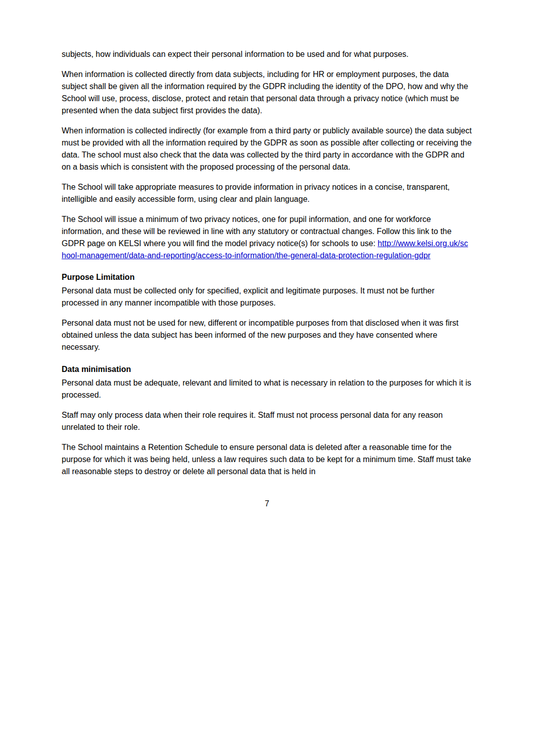subjects, how individuals can expect their personal information to be used and for what purposes.
When information is collected directly from data subjects, including for HR or employment purposes, the data subject shall be given all the information required by the GDPR including the identity of the DPO, how and why the School will use, process, disclose, protect and retain that personal data through a privacy notice (which must be presented when the data subject first provides the data).
When information is collected indirectly (for example from a third party or publicly available source) the data subject must be provided with all the information required by the GDPR as soon as possible after collecting or receiving the data. The school must also check that the data was collected by the third party in accordance with the GDPR and on a basis which is consistent with the proposed processing of the personal data.
The School will take appropriate measures to provide information in privacy notices in a concise, transparent, intelligible and easily accessible form, using clear and plain language.
The School will issue a minimum of two privacy notices, one for pupil information, and one for workforce information, and these will be reviewed in line with any statutory or contractual changes. Follow this link to the GDPR page on KELSI where you will find the model privacy notice(s) for schools to use: http://www.kelsi.org.uk/school-management/data-and-reporting/access-to-information/the-general-data-protection-regulation-gdpr
Purpose Limitation
Personal data must be collected only for specified, explicit and legitimate purposes. It must not be further processed in any manner incompatible with those purposes.
Personal data must not be used for new, different or incompatible purposes from that disclosed when it was first obtained unless the data subject has been informed of the new purposes and they have consented where necessary.
Data minimisation
Personal data must be adequate, relevant and limited to what is necessary in relation to the purposes for which it is processed.
Staff may only process data when their role requires it. Staff must not process personal data for any reason unrelated to their role.
The School maintains a Retention Schedule to ensure personal data is deleted after a reasonable time for the purpose for which it was being held, unless a law requires such data to be kept for a minimum time. Staff must take all reasonable steps to destroy or delete all personal data that is held in
7